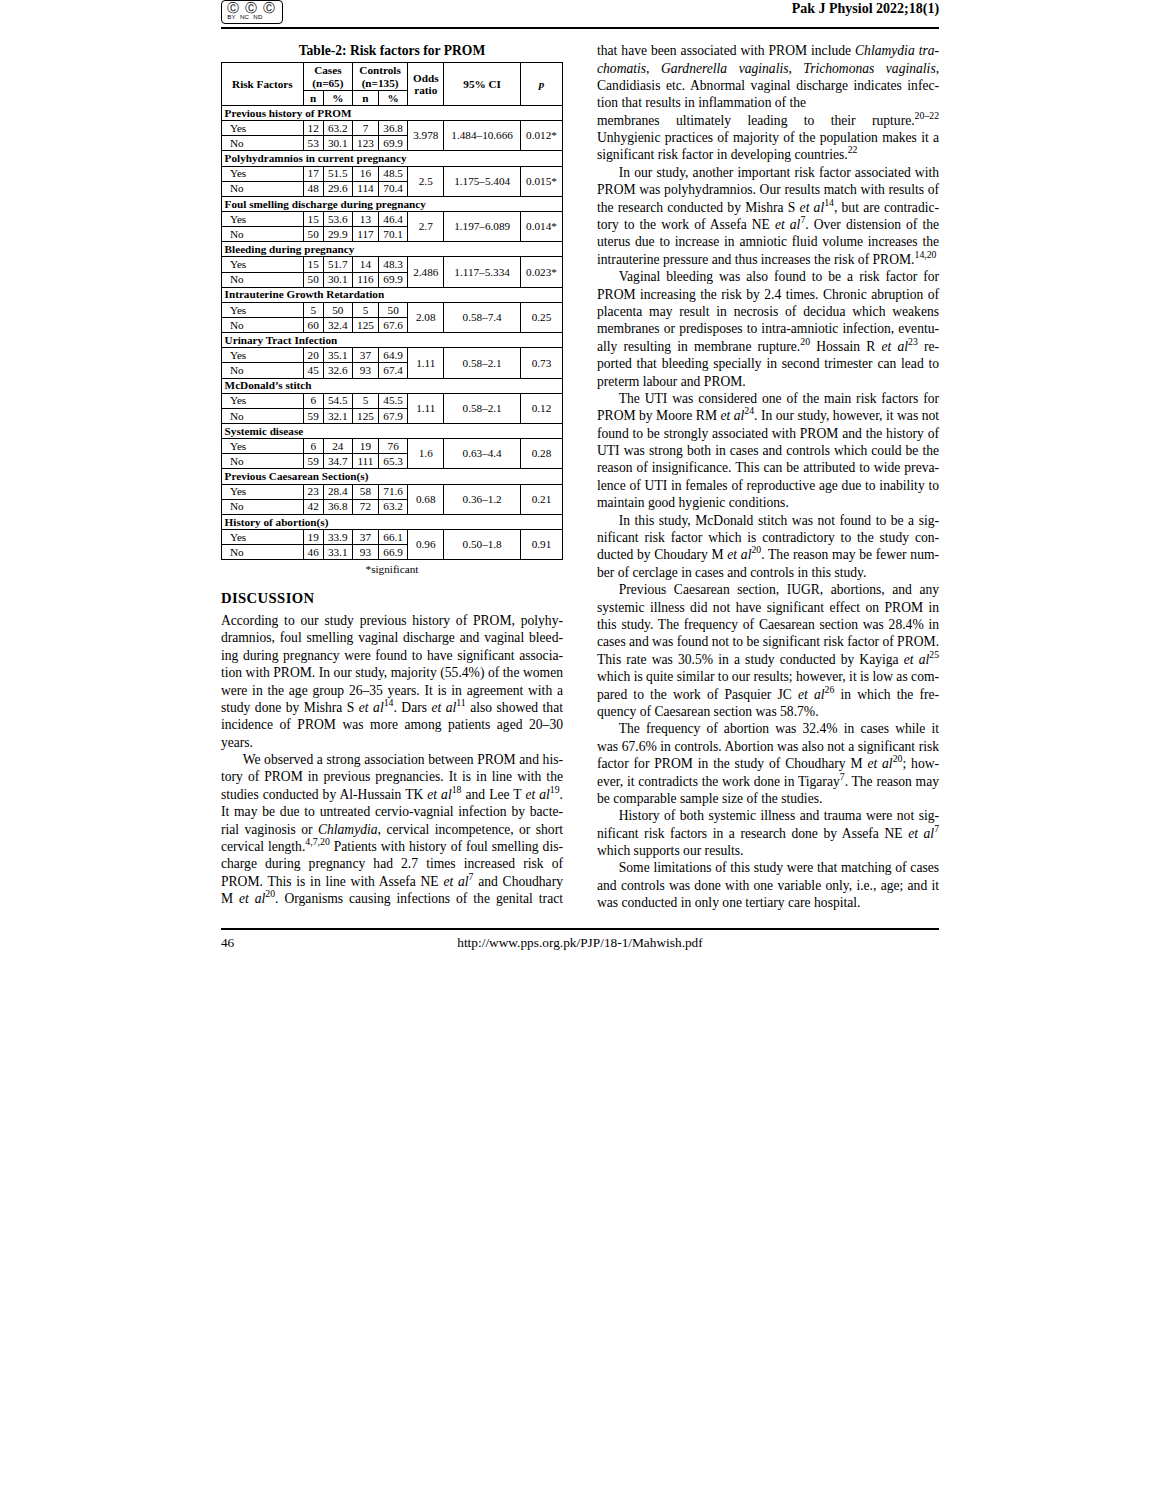Ⓒ Ⓒ Ⓒ
BY NC ND
Pak J Physiol 2022;18(1)
Table-2: Risk factors for PROM
| Risk Factors | Cases (n=65) | Controls (n=135) | Odds ratio | 95% CI | p |
| --- | --- | --- | --- | --- | --- |
| n | % | n | % |
| Previous history of PROM |
| Yes | 12 | 63.2 | 7 | 36.8 | 3.978 | 1.484–10.666 | 0.012* |
| No | 53 | 30.1 | 123 | 69.9 |
| Polyhydramnios in current pregnancy |
| Yes | 17 | 51.5 | 16 | 48.5 | 2.5 | 1.175–5.404 | 0.015* |
| No | 48 | 29.6 | 114 | 70.4 |
| Foul smelling discharge during pregnancy |
| Yes | 15 | 53.6 | 13 | 46.4 | 2.7 | 1.197–6.089 | 0.014* |
| No | 50 | 29.9 | 117 | 70.1 |
| Bleeding during pregnancy |
| Yes | 15 | 51.7 | 14 | 48.3 | 2.486 | 1.117–5.334 | 0.023* |
| No | 50 | 30.1 | 116 | 69.9 |
| Intrauterine Growth Retardation |
| Yes | 5 | 50 | 5 | 50 | 2.08 | 0.58–7.4 | 0.25 |
| No | 60 | 32.4 | 125 | 67.6 |
| Urinary Tract Infection |
| Yes | 20 | 35.1 | 37 | 64.9 | 1.11 | 0.58–2.1 | 0.73 |
| No | 45 | 32.6 | 93 | 67.4 |
| McDonald’s stitch |
| Yes | 6 | 54.5 | 5 | 45.5 | 1.11 | 0.58–2.1 | 0.12 |
| No | 59 | 32.1 | 125 | 67.9 |
| Systemic disease |
| Yes | 6 | 24 | 19 | 76 | 1.6 | 0.63–4.4 | 0.28 |
| No | 59 | 34.7 | 111 | 65.3 |
| Previous Caesarean Section(s) |
| Yes | 23 | 28.4 | 58 | 71.6 | 0.68 | 0.36–1.2 | 0.21 |
| No | 42 | 36.8 | 72 | 63.2 |
| History of abortion(s) |
| Yes | 19 | 33.9 | 37 | 66.1 | 0.96 | 0.50–1.8 | 0.91 |
| No | 46 | 33.1 | 93 | 66.9 |
*significant
DISCUSSION
According to our study previous history of PROM, polyhydramnios, foul smelling vaginal discharge and vaginal bleeding during pregnancy were found to have significant association with PROM. In our study, majority (55.4%) of the women were in the age group 26–35 years. It is in agreement with a study done by Mishra S et al14. Dars et al11 also showed that incidence of PROM was more among patients aged 20–30 years.
We observed a strong association between PROM and history of PROM in previous pregnancies. It is in line with the studies conducted by Al-Hussain TK et al18 and Lee T et al19. It may be due to untreated cervio-vagnial infection by bacterial vaginosis or Chlamydia, cervical incompetence, or short cervical length.4,7,20 Patients with history of foul smelling discharge during pregnancy had 2.7 times increased risk of PROM. This is in line with Assefa NE et al7 and Choudhary M et al20. Organisms causing infections of the genital tract that have been associated with PROM include Chlamydia trachomatis, Gardnerella vaginalis, Trichomonas vaginalis, Candidiasis etc. Abnormal vaginal discharge indicates infection that results in inflammation of the
membranes ultimately leading to their rupture.20–22 Unhygienic practices of majority of the population makes it a significant risk factor in developing countries.22
In our study, another important risk factor associated with PROM was polyhydramnios. Our results match with results of the research conducted by Mishra S et al14, but are contradictory to the work of Assefa NE et al7. Over distension of the uterus due to increase in amniotic fluid volume increases the intrauterine pressure and thus increases the risk of PROM.14,20
Vaginal bleeding was also found to be a risk factor for PROM increasing the risk by 2.4 times. Chronic abruption of placenta may result in necrosis of decidua which weakens membranes or predisposes to intra-amniotic infection, eventually resulting in membrane rupture.20 Hossain R et al23 reported that bleeding specially in second trimester can lead to preterm labour and PROM.
The UTI was considered one of the main risk factors for PROM by Moore RM et al24. In our study, however, it was not found to be strongly associated with PROM and the history of UTI was strong both in cases and controls which could be the reason of insignificance. This can be attributed to wide prevalence of UTI in females of reproductive age due to inability to maintain good hygienic conditions.
In this study, McDonald stitch was not found to be a significant risk factor which is contradictory to the study conducted by Choudary M et al20. The reason may be fewer number of cerclage in cases and controls in this study.
Previous Caesarean section, IUGR, abortions, and any systemic illness did not have significant effect on PROM in this study. The frequency of Caesarean section was 28.4% in cases and was found not to be significant risk factor of PROM. This rate was 30.5% in a study conducted by Kayiga et al25 which is quite similar to our results; however, it is low as compared to the work of Pasquier JC et al26 in which the frequency of Caesarean section was 58.7%.
The frequency of abortion was 32.4% in cases while it was 67.6% in controls. Abortion was also not a significant risk factor for PROM in the study of Choudhary M et al20; however, it contradicts the work done in Tigaray7. The reason may be comparable sample size of the studies.
History of both systemic illness and trauma were not significant risk factors in a research done by Assefa NE et al7 which supports our results.
Some limitations of this study were that matching of cases and controls was done with one variable only, i.e., age; and it was conducted in only one tertiary care hospital.
46
http://www.pps.org.pk/PJP/18-1/Mahwish.pdf